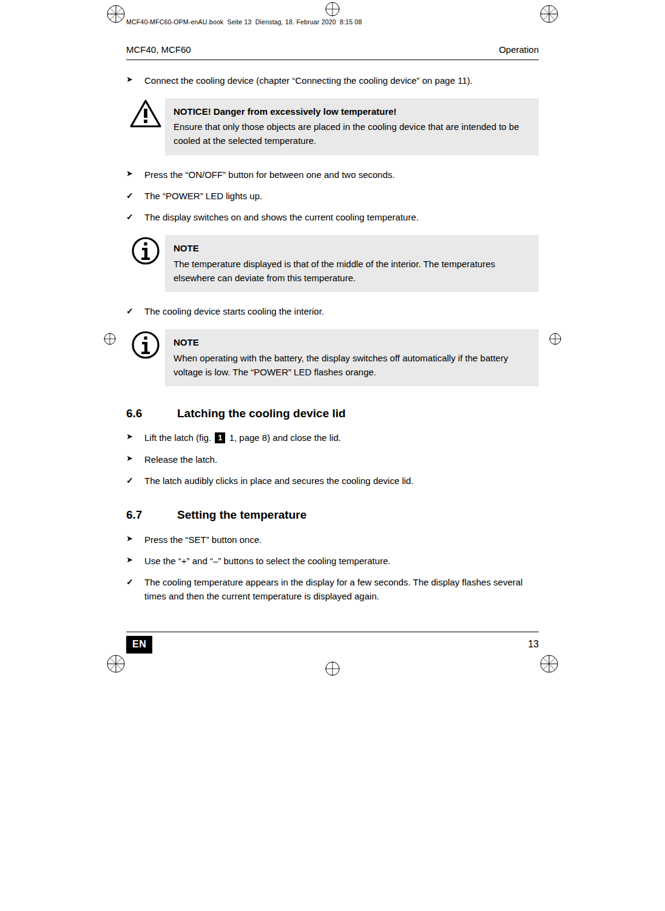MCF40-MFC60-OPM-enAU.book Seite 13 Dienstag, 18. Februar 2020 8:15 08
MCF40, MCF60
Operation
Connect the cooling device (chapter “Connecting the cooling device” on page 11).
NOTICE! Danger from excessively low temperature!
Ensure that only those objects are placed in the cooling device that are intended to be cooled at the selected temperature.
Press the “ON/OFF” button for between one and two seconds.
The “POWER” LED lights up.
The display switches on and shows the current cooling temperature.
NOTE
The temperature displayed is that of the middle of the interior. The temperatures elsewhere can deviate from this temperature.
The cooling device starts cooling the interior.
NOTE
When operating with the battery, the display switches off automatically if the battery voltage is low. The “POWER” LED flashes orange.
6.6 Latching the cooling device lid
Lift the latch (fig. 1 1, page 8) and close the lid.
Release the latch.
The latch audibly clicks in place and secures the cooling device lid.
6.7 Setting the temperature
Press the “SET” button once.
Use the “+” and “–” buttons to select the cooling temperature.
The cooling temperature appears in the display for a few seconds. The display flashes several times and then the current temperature is displayed again.
EN
13